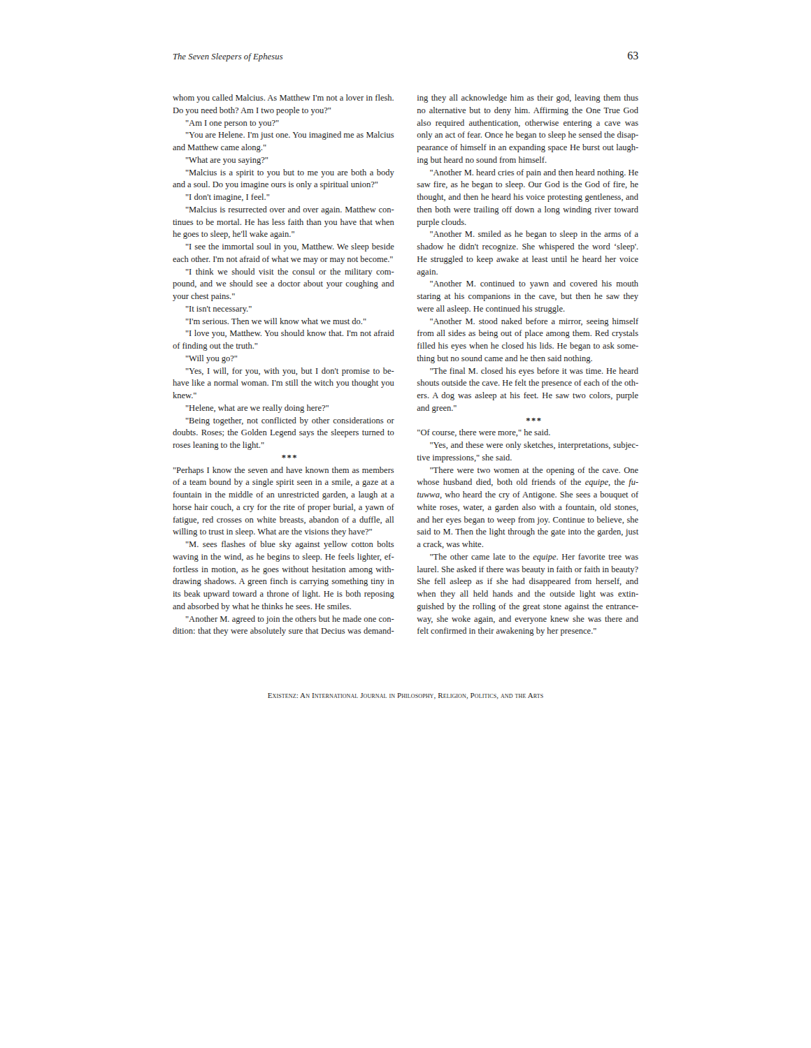The Seven Sleepers of Ephesus 63
whom you called Malcius. As Matthew I'm not a lover in flesh. Do you need both? Am I two people to you?"
"Am I one person to you?"
"You are Helene. I'm just one. You imagined me as Malcius and Matthew came along."
"What are you saying?"
"Malcius is a spirit to you but to me you are both a body and a soul. Do you imagine ours is only a spiritual union?"
"I don't imagine, I feel."
"Malcius is resurrected over and over again. Matthew continues to be mortal. He has less faith than you have that when he goes to sleep, he'll wake again."
"I see the immortal soul in you, Matthew. We sleep beside each other. I'm not afraid of what we may or may not become."
"I think we should visit the consul or the military compound, and we should see a doctor about your coughing and your chest pains."
"It isn't necessary."
"I'm serious. Then we will know what we must do."
"I love you, Matthew. You should know that. I'm not afraid of finding out the truth."
"Will you go?"
"Yes, I will, for you, with you, but I don't promise to behave like a normal woman. I'm still the witch you thought you knew."
"Helene, what are we really doing here?"
"Being together, not conflicted by other considerations or doubts. Roses; the Golden Legend says the sleepers turned to roses leaning to the light."
***
"Perhaps I know the seven and have known them as members of a team bound by a single spirit seen in a smile, a gaze at a fountain in the middle of an unrestricted garden, a laugh at a horse hair couch, a cry for the rite of proper burial, a yawn of fatigue, red crosses on white breasts, abandon of a duffle, all willing to trust in sleep. What are the visions they have?"
"M. sees flashes of blue sky against yellow cotton bolts waving in the wind, as he begins to sleep. He feels lighter, effortless in motion, as he goes without hesitation among withdrawing shadows. A green finch is carrying something tiny in its beak upward toward a throne of light. He is both reposing and absorbed by what he thinks he sees. He smiles.
"Another M. agreed to join the others but he made one condition: that they were absolutely sure that Decius was demanding they all acknowledge him as their god, leaving them thus no alternative but to deny him. Affirming the One True God also required authentication, otherwise entering a cave was only an act of fear. Once he began to sleep he sensed the disappearance of himself in an expanding space He burst out laughing but heard no sound from himself.
"Another M. heard cries of pain and then heard nothing. He saw fire, as he began to sleep. Our God is the God of fire, he thought, and then he heard his voice protesting gentleness, and then both were trailing off down a long winding river toward purple clouds.
"Another M. smiled as he began to sleep in the arms of a shadow he didn't recognize. She whispered the word ‘sleep'. He struggled to keep awake at least until he heard her voice again.
"Another M. continued to yawn and covered his mouth staring at his companions in the cave, but then he saw they were all asleep. He continued his struggle.
"Another M. stood naked before a mirror, seeing himself from all sides as being out of place among them. Red crystals filled his eyes when he closed his lids. He began to ask something but no sound came and he then said nothing.
"The final M. closed his eyes before it was time. He heard shouts outside the cave. He felt the presence of each of the others. A dog was asleep at his feet. He saw two colors, purple and green."
***
"Of course, there were more," he said.
"Yes, and these were only sketches, interpretations, subjective impressions," she said.
"There were two women at the opening of the cave. One whose husband died, both old friends of the equipe, the futuwwa, who heard the cry of Antigone. She sees a bouquet of white roses, water, a garden also with a fountain, old stones, and her eyes began to weep from joy. Continue to believe, she said to M. Then the light through the gate into the garden, just a crack, was white.
"The other came late to the equipe. Her favorite tree was laurel. She asked if there was beauty in faith or faith in beauty? She fell asleep as if she had disappeared from herself, and when they all held hands and the outside light was extinguished by the rolling of the great stone against the entranceway, she woke again, and everyone knew she was there and felt confirmed in their awakening by her presence."
Existenz: An International Journal in Philosophy, Religion, Politics, and the Arts